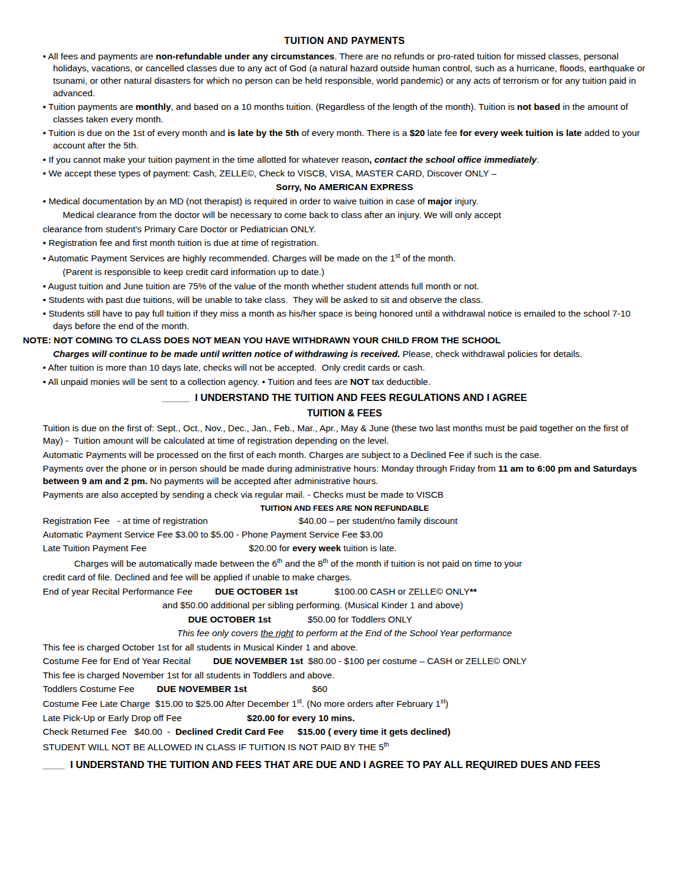TUITION AND PAYMENTS
• All fees and payments are non-refundable under any circumstances. There are no refunds or pro-rated tuition for missed classes, personal holidays, vacations, or cancelled classes due to any act of God (a natural hazard outside human control, such as a hurricane, floods, earthquake or tsunami, or other natural disasters for which no person can be held responsible, world pandemic) or any acts of terrorism or for any tuition paid in advanced.
• Tuition payments are monthly, and based on a 10 months tuition. (Regardless of the length of the month). Tuition is not based in the amount of classes taken every month.
• Tuition is due on the 1st of every month and is late by the 5th of every month. There is a $20 late fee for every week tuition is late added to your account after the 5th.
• If you cannot make your tuition payment in the time allotted for whatever reason, contact the school office immediately.
• We accept these types of payment: Cash, ZELLE©, Check to VISCB, VISA, MASTER CARD, Discover ONLY –
Sorry, No AMERICAN EXPRESS
• Medical documentation by an MD (not therapist) is required in order to waive tuition in case of major injury.
Medical clearance from the doctor will be necessary to come back to class after an injury. We will only accept
clearance from student's Primary Care Doctor or Pediatrician ONLY.
• Registration fee and first month tuition is due at time of registration.
• Automatic Payment Services are highly recommended. Charges will be made on the 1st of the month.
(Parent is responsible to keep credit card information up to date.)
• August tuition and June tuition are 75% of the value of the month whether student attends full month or not.
• Students with past due tuitions, will be unable to take class. They will be asked to sit and observe the class.
• Students still have to pay full tuition if they miss a month as his/her space is being honored until a withdrawal notice is emailed to the school 7-10 days before the end of the month.
NOTE: NOT COMING TO CLASS DOES NOT MEAN YOU HAVE WITHDRAWN YOUR CHILD FROM THE SCHOOL
Charges will continue to be made until written notice of withdrawing is received. Please, check withdrawal policies for details.
• After tuition is more than 10 days late, checks will not be accepted. Only credit cards or cash.
• All unpaid monies will be sent to a collection agency. • Tuition and fees are NOT tax deductible.
_____ I UNDERSTAND THE TUITION AND FEES REGULATIONS AND I AGREE
TUITION & FEES
Tuition is due on the first of: Sept., Oct., Nov., Dec., Jan., Feb., Mar., Apr., May & June (these two last months must be paid together on the first of May) - Tuition amount will be calculated at time of registration depending on the level.
Automatic Payments will be processed on the first of each month. Charges are subject to a Declined Fee if such is the case.
Payments over the phone or in person should be made during administrative hours: Monday through Friday from 11 am to 6:00 pm and Saturdays between 9 am and 2 pm. No payments will be accepted after administrative hours.
Payments are also accepted by sending a check via regular mail. - Checks must be made to VISCB
TUITION AND FEES ARE NON REFUNDABLE
Registration Fee - at time of registration $40.00 – per student/no family discount
Automatic Payment Service Fee $3.00 to $5.00 - Phone Payment Service Fee $3.00
Late Tuition Payment Fee $20.00 for every week tuition is late.
Charges will be automatically made between the 6th and the 8th of the month if tuition is not paid on time to your
credit card of file. Declined and fee will be applied if unable to make charges.
End of year Recital Performance Fee DUE OCTOBER 1st $100.00 CASH or ZELLE© ONLY**
and $50.00 additional per sibling performing. (Musical Kinder 1 and above)
DUE OCTOBER 1st $50.00 for Toddlers ONLY
This fee only covers the right to perform at the End of the School Year performance
This fee is charged October 1st for all students in Musical Kinder 1 and above.
Costume Fee for End of Year Recital DUE NOVEMBER 1st $80.00 - $100 per costume – CASH or ZELLE© ONLY
This fee is charged November 1st for all students in Toddlers and above.
Toddlers Costume Fee DUE NOVEMBER 1st $60
Costume Fee Late Charge $15.00 to $25.00 After December 1st. (No more orders after February 1st)
Late Pick-Up or Early Drop off Fee $20.00 for every 10 mins.
Check Returned Fee $40.00 - Declined Credit Card Fee $15.00 ( every time it gets declined)
STUDENT WILL NOT BE ALLOWED IN CLASS IF TUITION IS NOT PAID BY THE 5th
____ I UNDERSTAND THE TUITION AND FEES THAT ARE DUE AND I AGREE TO PAY ALL REQUIRED DUES AND FEES